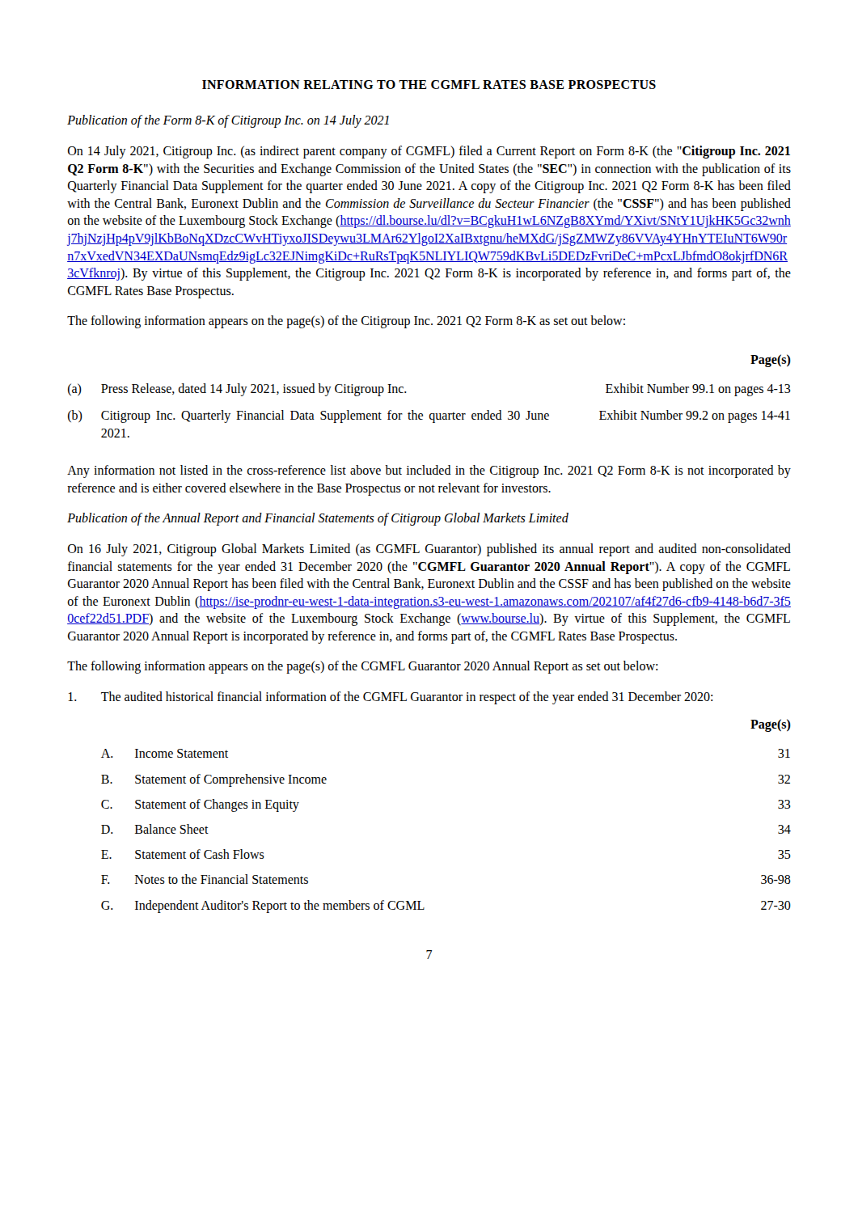INFORMATION RELATING TO THE CGMFL RATES BASE PROSPECTUS
Publication of the Form 8-K of Citigroup Inc. on 14 July 2021
On 14 July 2021, Citigroup Inc. (as indirect parent company of CGMFL) filed a Current Report on Form 8-K (the "Citigroup Inc. 2021 Q2 Form 8-K") with the Securities and Exchange Commission of the United States (the "SEC") in connection with the publication of its Quarterly Financial Data Supplement for the quarter ended 30 June 2021. A copy of the Citigroup Inc. 2021 Q2 Form 8-K has been filed with the Central Bank, Euronext Dublin and the Commission de Surveillance du Secteur Financier (the "CSSF") and has been published on the website of the Luxembourg Stock Exchange (https://dl.bourse.lu/dl?v=BCgkuH1wL6NZgB8XYmd/YXivt/SNtY1UjkHK5Gc32wnhj7hjNzjHp4pV9jlKbBoNqXDzcCWvHTiyxoJISDeywu3LMAr62YlgoI2XaIBxtgnu/heMXdG/jSgZMWZy86VVAy4YHnYTEIuNT6W90rn7xVxedVN34EXDaUNsmqEdz9igLc32EJNimgKiDc+RuRsTpqK5NLIYLIQW759dKBvLi5DEDzFvriDeC+mPcxLJbfmdO8okjrfDN6R3cVfknroj). By virtue of this Supplement, the Citigroup Inc. 2021 Q2 Form 8-K is incorporated by reference in, and forms part of, the CGMFL Rates Base Prospectus.
The following information appears on the page(s) of the Citigroup Inc. 2021 Q2 Form 8-K as set out below:
Page(s)
| (a) | Press Release, dated 14 July 2021, issued by Citigroup Inc. | Exhibit Number 99.1 on pages 4-13 |
| (b) | Citigroup Inc. Quarterly Financial Data Supplement for the quarter ended 30 June 2021. | Exhibit Number 99.2 on pages 14-41 |
Any information not listed in the cross-reference list above but included in the Citigroup Inc. 2021 Q2 Form 8-K is not incorporated by reference and is either covered elsewhere in the Base Prospectus or not relevant for investors.
Publication of the Annual Report and Financial Statements of Citigroup Global Markets Limited
On 16 July 2021, Citigroup Global Markets Limited (as CGMFL Guarantor) published its annual report and audited non-consolidated financial statements for the year ended 31 December 2020 (the "CGMFL Guarantor 2020 Annual Report"). A copy of the CGMFL Guarantor 2020 Annual Report has been filed with the Central Bank, Euronext Dublin and the CSSF and has been published on the website of the Euronext Dublin (https://ise-prodnr-eu-west-1-data-integration.s3-eu-west-1.amazonaws.com/202107/af4f27d6-cfb9-4148-b6d7-3f50cef22d51.PDF) and the website of the Luxembourg Stock Exchange (www.bourse.lu). By virtue of this Supplement, the CGMFL Guarantor 2020 Annual Report is incorporated by reference in, and forms part of, the CGMFL Rates Base Prospectus.
The following information appears on the page(s) of the CGMFL Guarantor 2020 Annual Report as set out below:
1.
The audited historical financial information of the CGMFL Guarantor in respect of the year ended 31 December 2020:
Page(s)
| A. | Income Statement | 31 |
| B. | Statement of Comprehensive Income | 32 |
| C. | Statement of Changes in Equity | 33 |
| D. | Balance Sheet | 34 |
| E. | Statement of Cash Flows | 35 |
| F. | Notes to the Financial Statements | 36-98 |
| G. | Independent Auditor's Report to the members of CGML | 27-30 |
7